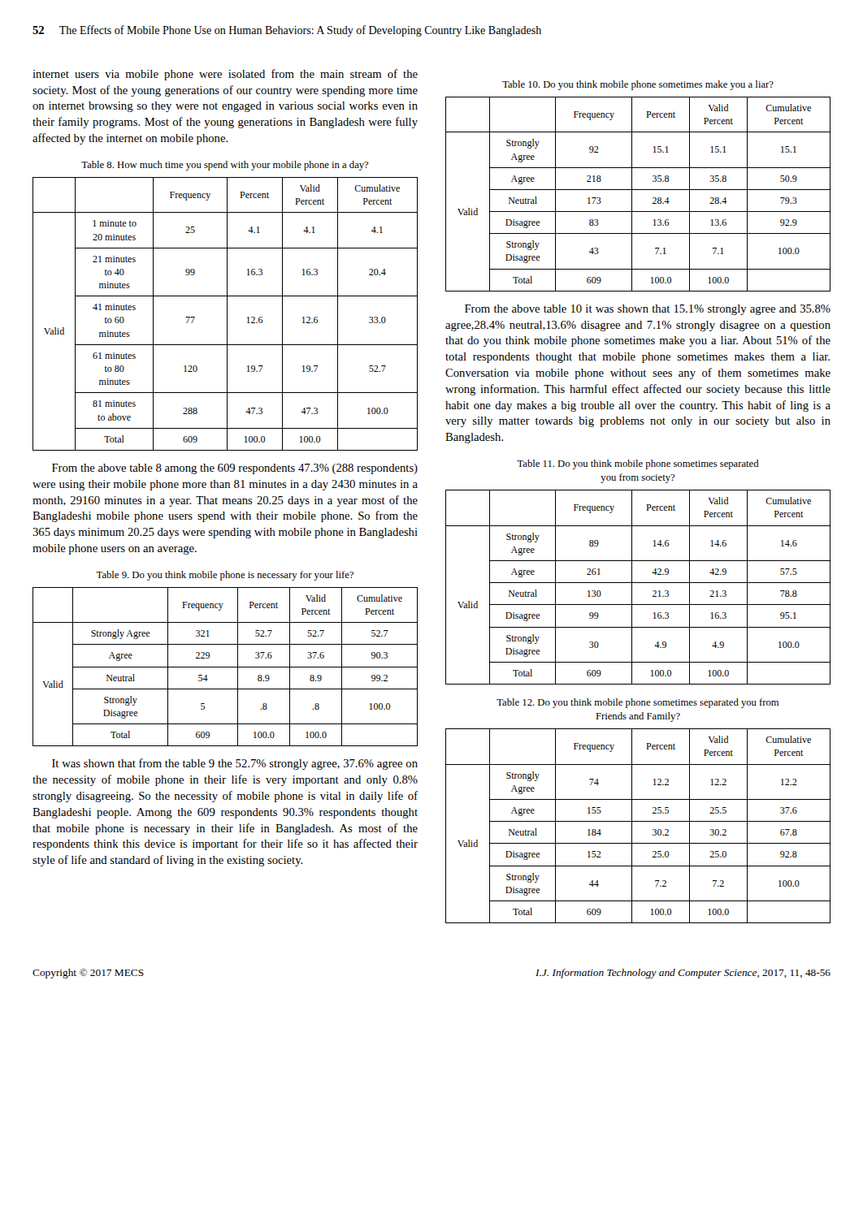52 The Effects of Mobile Phone Use on Human Behaviors: A Study of Developing Country Like Bangladesh
internet users via mobile phone were isolated from the main stream of the society. Most of the young generations of our country were spending more time on internet browsing so they were not engaged in various social works even in their family programs. Most of the young generations in Bangladesh were fully affected by the internet on mobile phone.
Table 8. How much time you spend with your mobile phone in a day?
| | | Frequency | Percent | Valid Percent | Cumulative Percent |
| --- | --- | --- | --- | --- | --- |
| Valid | 1 minute to 20 minutes | 25 | 4.1 | 4.1 | 4.1 |
| 21 minutes to 40 minutes | 99 | 16.3 | 16.3 | 20.4 |
| 41 minutes to 60 minutes | 77 | 12.6 | 12.6 | 33.0 |
| 61 minutes to 80 minutes | 120 | 19.7 | 19.7 | 52.7 |
| 81 minutes to above | 288 | 47.3 | 47.3 | 100.0 |
| Total | 609 | 100.0 | 100.0 | |
From the above table 8 among the 609 respondents 47.3% (288 respondents) were using their mobile phone more than 81 minutes in a day 2430 minutes in a month, 29160 minutes in a year. That means 20.25 days in a year most of the Bangladeshi mobile phone users spend with their mobile phone. So from the 365 days minimum 20.25 days were spending with mobile phone in Bangladeshi mobile phone users on an average.
Table 9. Do you think mobile phone is necessary for your life?
| | | Frequency | Percent | Valid Percent | Cumulative Percent |
| --- | --- | --- | --- | --- | --- |
| Valid | Strongly Agree | 321 | 52.7 | 52.7 | 52.7 |
| Agree | 229 | 37.6 | 37.6 | 90.3 |
| Neutral | 54 | 8.9 | 8.9 | 99.2 |
| Strongly Disagree | 5 | .8 | .8 | 100.0 |
| Total | 609 | 100.0 | 100.0 | |
It was shown that from the table 9 the 52.7% strongly agree, 37.6% agree on the necessity of mobile phone in their life is very important and only 0.8% strongly disagreeing. So the necessity of mobile phone is vital in daily life of Bangladeshi people. Among the 609 respondents 90.3% respondents thought that mobile phone is necessary in their life in Bangladesh. As most of the respondents think this device is important for their life so it has affected their style of life and standard of living in the existing society.
Table 10. Do you think mobile phone sometimes make you a liar?
| | | Frequency | Percent | Valid Percent | Cumulative Percent |
| --- | --- | --- | --- | --- | --- |
| Valid | Strongly Agree | 92 | 15.1 | 15.1 | 15.1 |
| Agree | 218 | 35.8 | 35.8 | 50.9 |
| Neutral | 173 | 28.4 | 28.4 | 79.3 |
| Disagree | 83 | 13.6 | 13.6 | 92.9 |
| Strongly Disagree | 43 | 7.1 | 7.1 | 100.0 |
| Total | 609 | 100.0 | 100.0 | |
From the above table 10 it was shown that 15.1% strongly agree and 35.8% agree,28.4% neutral,13.6% disagree and 7.1% strongly disagree on a question that do you think mobile phone sometimes make you a liar. About 51% of the total respondents thought that mobile phone sometimes makes them a liar. Conversation via mobile phone without sees any of them sometimes make wrong information. This harmful effect affected our society because this little habit one day makes a big trouble all over the country. This habit of ling is a very silly matter towards big problems not only in our society but also in Bangladesh.
Table 11. Do you think mobile phone sometimes separated
you from society?
| | | Frequency | Percent | Valid Percent | Cumulative Percent |
| --- | --- | --- | --- | --- | --- |
| Valid | Strongly Agree | 89 | 14.6 | 14.6 | 14.6 |
| Agree | 261 | 42.9 | 42.9 | 57.5 |
| Neutral | 130 | 21.3 | 21.3 | 78.8 |
| Disagree | 99 | 16.3 | 16.3 | 95.1 |
| Strongly Disagree | 30 | 4.9 | 4.9 | 100.0 |
| Total | 609 | 100.0 | 100.0 | |
Table 12. Do you think mobile phone sometimes separated you from
Friends and Family?
| | | Frequency | Percent | Valid Percent | Cumulative Percent |
| --- | --- | --- | --- | --- | --- |
| Valid | Strongly Agree | 74 | 12.2 | 12.2 | 12.2 |
| Agree | 155 | 25.5 | 25.5 | 37.6 |
| Neutral | 184 | 30.2 | 30.2 | 67.8 |
| Disagree | 152 | 25.0 | 25.0 | 92.8 |
| Strongly Disagree | 44 | 7.2 | 7.2 | 100.0 |
| Total | 609 | 100.0 | 100.0 | |
Copyright © 2017 MECS I.J. Information Technology and Computer Science, 2017, 11, 48-56